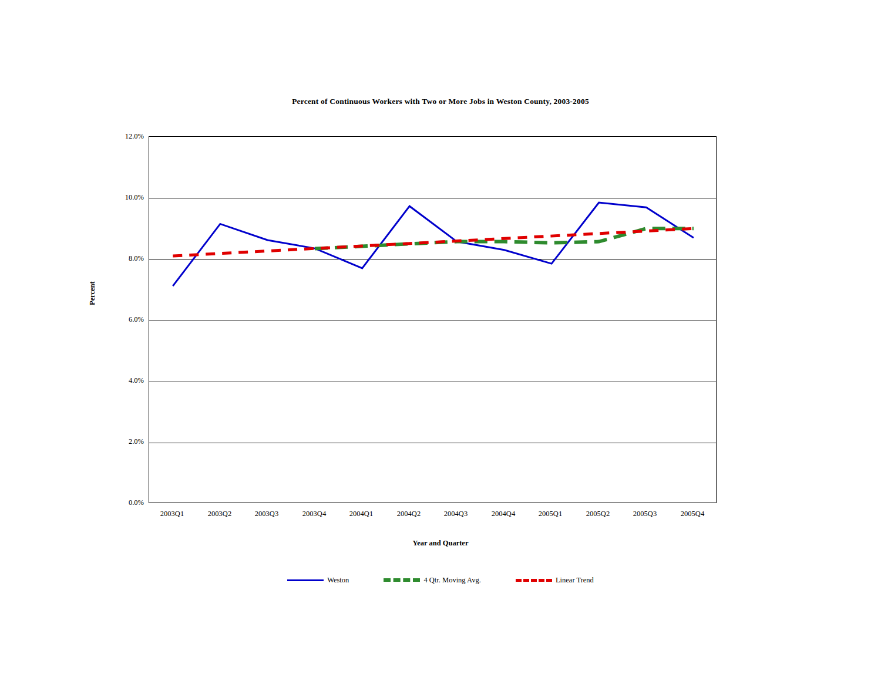Percent of Continuous Workers with Two or More Jobs in Weston County, 2003-2005
12.0%
10.0%
8.0%
6.0%
4.0%
2.0%
0.0%
Percent
2003Q1
2003Q2
2003Q3
2003Q4
2004Q1
2004Q2
2004Q3
2004Q4
2005Q1
2005Q2
2005Q3
2005Q4
Year and Quarter
Weston 4 Qtr. Moving Avg. Linear Trend